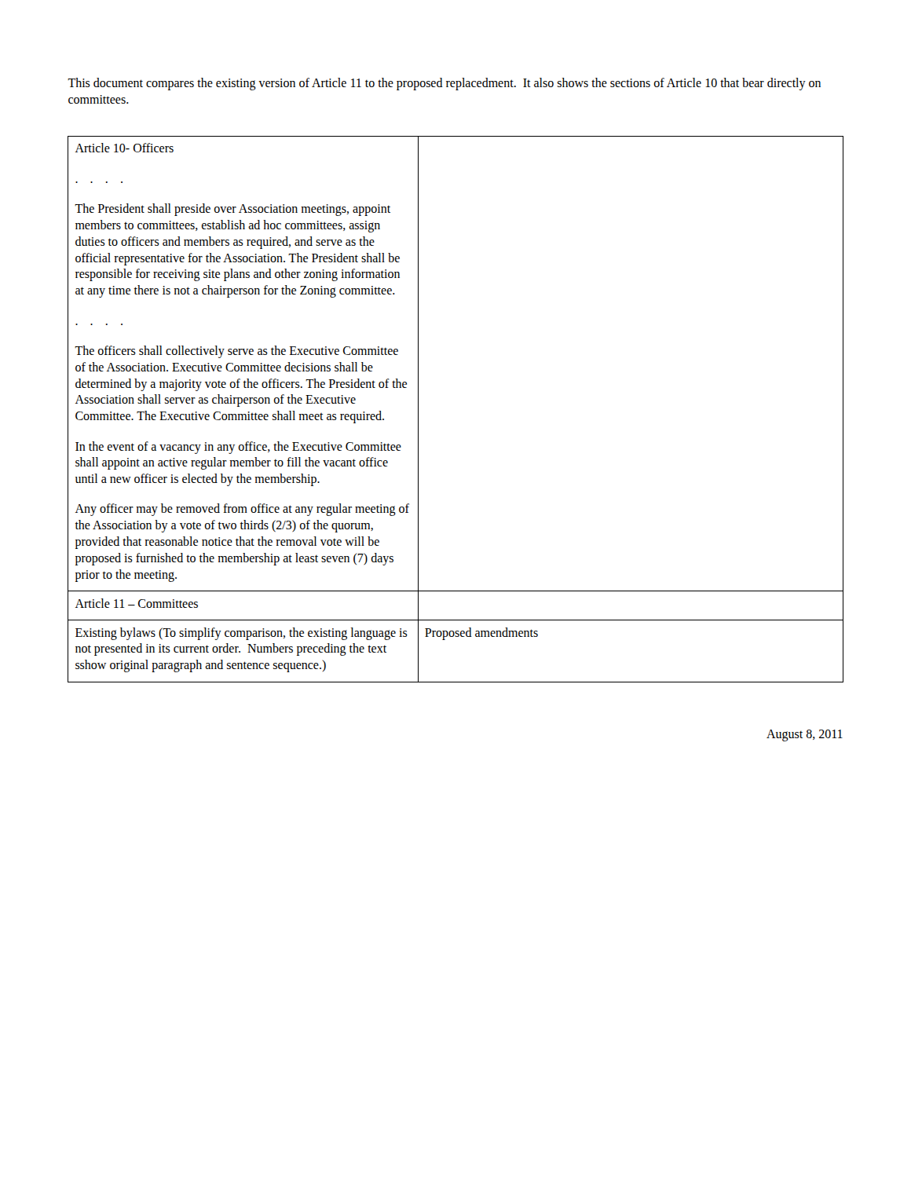This document compares the existing version of Article 11 to the proposed replacedment. It also shows the sections of Article 10 that bear directly on committees.
| Article 10- Officers . . . . The President shall preside over Association meetings, appoint members to committees, establish ad hoc committees, assign duties to officers and members as required, and serve as the official representative for the Association. The President shall be responsible for receiving site plans and other zoning information at any time there is not a chairperson for the Zoning committee. . . . . The officers shall collectively serve as the Executive Committee of the Association. Executive Committee decisions shall be determined by a majority vote of the officers. The President of the Association shall server as chairperson of the Executive Committee. The Executive Committee shall meet as required. In the event of a vacancy in any office, the Executive Committee shall appoint an active regular member to fill the vacant office until a new officer is elected by the membership. Any officer may be removed from office at any regular meeting of the Association by a vote of two thirds (2/3) of the quorum, provided that reasonable notice that the removal vote will be proposed is furnished to the membership at least seven (7) days prior to the meeting. | |
| Article 11 – Committees | |
| Existing bylaws (To simplify comparison, the existing language is not presented in its current order. Numbers preceding the text sshow original paragraph and sentence sequence.) | Proposed amendments |
August 8, 2011